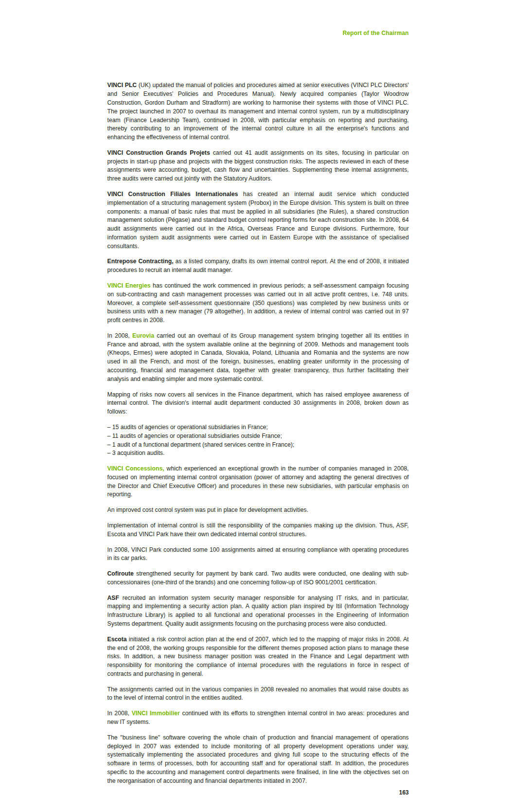Report of the Chairman
VINCI PLC (UK) updated the manual of policies and procedures aimed at senior executives (VINCI PLC Directors' and Senior Executives' Policies and Procedures Manual). Newly acquired companies (Taylor Woodrow Construction, Gordon Durham and Stradform) are working to harmonise their systems with those of VINCI PLC. The project launched in 2007 to overhaul its management and internal control system, run by a multidisciplinary team (Finance Leadership Team), continued in 2008, with particular emphasis on reporting and purchasing, thereby contributing to an improvement of the internal control culture in all the enterprise's functions and enhancing the effectiveness of internal control.
VINCI Construction Grands Projets carried out 41 audit assignments on its sites, focusing in particular on projects in start-up phase and projects with the biggest construction risks. The aspects reviewed in each of these assignments were accounting, budget, cash flow and uncertainties. Supplementing these internal assignments, three audits were carried out jointly with the Statutory Auditors.
VINCI Construction Filiales Internationales has created an internal audit service which conducted implementation of a structuring management system (Probox) in the Europe division. This system is built on three components: a manual of basic rules that must be applied in all subsidiaries (the Rules), a shared construction management solution (Pégase) and standard budget control reporting forms for each construction site. In 2008, 64 audit assignments were carried out in the Africa, Overseas France and Europe divisions. Furthermore, four information system audit assignments were carried out in Eastern Europe with the assistance of specialised consultants.
Entrepose Contracting, as a listed company, drafts its own internal control report. At the end of 2008, it initiated procedures to recruit an internal audit manager.
VINCI Energies has continued the work commenced in previous periods; a self-assessment campaign focusing on sub-contracting and cash management processes was carried out in all active profit centres, i.e. 748 units. Moreover, a complete self-assessment questionnaire (350 questions) was completed by new business units or business units with a new manager (79 altogether). In addition, a review of internal control was carried out in 97 profit centres in 2008.
In 2008, Eurovia carried out an overhaul of its Group management system bringing together all its entities in France and abroad, with the system available online at the beginning of 2009. Methods and management tools (Kheops, Ermes) were adopted in Canada, Slovakia, Poland, Lithuania and Romania and the systems are now used in all the French, and most of the foreign, businesses, enabling greater uniformity in the processing of accounting, financial and management data, together with greater transparency, thus further facilitating their analysis and enabling simpler and more systematic control.
Mapping of risks now covers all services in the Finance department, which has raised employee awareness of internal control. The division's internal audit department conducted 30 assignments in 2008, broken down as follows:
– 15 audits of agencies or operational subsidiaries in France;
– 11 audits of agencies or operational subsidiaries outside France;
– 1 audit of a functional department (shared services centre in France);
– 3 acquisition audits.
VINCI Concessions, which experienced an exceptional growth in the number of companies managed in 2008, focused on implementing internal control organisation (power of attorney and adapting the general directives of the Director and Chief Executive Officer) and procedures in these new subsidiaries, with particular emphasis on reporting.
An improved cost control system was put in place for development activities.
Implementation of internal control is still the responsibility of the companies making up the division. Thus, ASF, Escota and VINCI Park have their own dedicated internal control structures.
In 2008, VINCI Park conducted some 100 assignments aimed at ensuring compliance with operating procedures in its car parks.
Cofiroute strengthened security for payment by bank card. Two audits were conducted, one dealing with sub-concessionaires (one-third of the brands) and one concerning follow-up of ISO 9001/2001 certification.
ASF recruited an information system security manager responsible for analysing IT risks, and in particular, mapping and implementing a security action plan. A quality action plan inspired by Itil (Information Technology Infrastructure Library) is applied to all functional and operational processes in the Engineering of Information Systems department. Quality audit assignments focusing on the purchasing process were also conducted.
Escota initiated a risk control action plan at the end of 2007, which led to the mapping of major risks in 2008. At the end of 2008, the working groups responsible for the different themes proposed action plans to manage these risks. In addition, a new business manager position was created in the Finance and Legal department with responsibility for monitoring the compliance of internal procedures with the regulations in force in respect of contracts and purchasing in general.
The assignments carried out in the various companies in 2008 revealed no anomalies that would raise doubts as to the level of internal control in the entities audited.
In 2008, VINCI Immobilier continued with its efforts to strengthen internal control in two areas: procedures and new IT systems.
The "business line" software covering the whole chain of production and financial management of operations deployed in 2007 was extended to include monitoring of all property development operations under way, systematically implementing the associated procedures and giving full scope to the structuring effects of the software in terms of processes, both for accounting staff and for operational staff. In addition, the procedures specific to the accounting and management control departments were finalised, in line with the objectives set on the reorganisation of accounting and financial departments initiated in 2007.
163